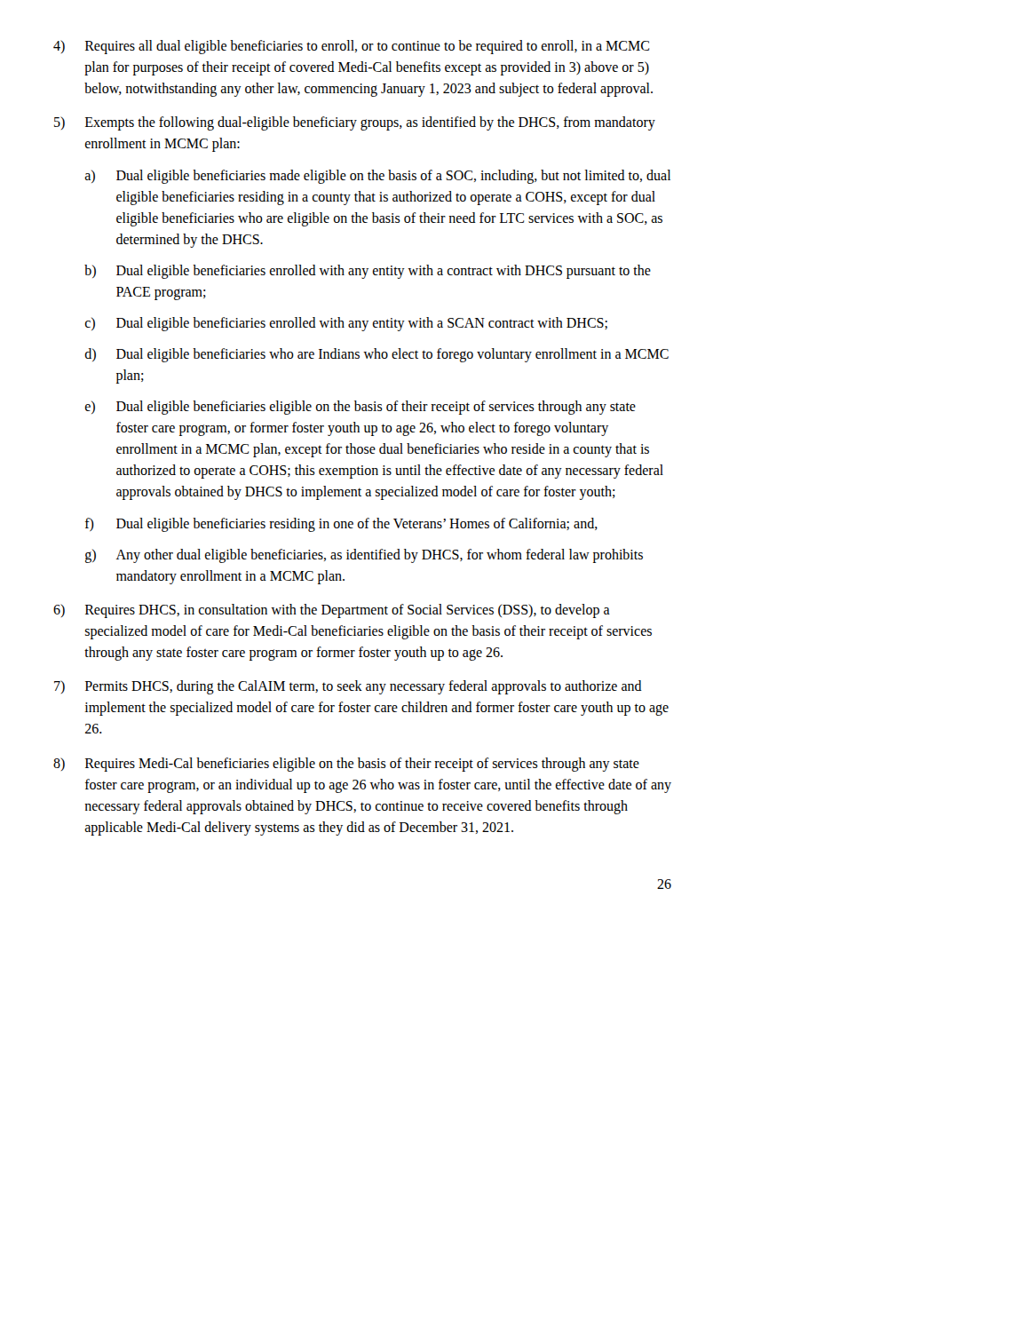4) Requires all dual eligible beneficiaries to enroll, or to continue to be required to enroll, in a MCMC plan for purposes of their receipt of covered Medi-Cal benefits except as provided in 3) above or 5) below, notwithstanding any other law, commencing January 1, 2023 and subject to federal approval.
5) Exempts the following dual-eligible beneficiary groups, as identified by the DHCS, from mandatory enrollment in MCMC plan:
a) Dual eligible beneficiaries made eligible on the basis of a SOC, including, but not limited to, dual eligible beneficiaries residing in a county that is authorized to operate a COHS, except for dual eligible beneficiaries who are eligible on the basis of their need for LTC services with a SOC, as determined by the DHCS.
b) Dual eligible beneficiaries enrolled with any entity with a contract with DHCS pursuant to the PACE program;
c) Dual eligible beneficiaries enrolled with any entity with a SCAN contract with DHCS;
d) Dual eligible beneficiaries who are Indians who elect to forego voluntary enrollment in a MCMC plan;
e) Dual eligible beneficiaries eligible on the basis of their receipt of services through any state foster care program, or former foster youth up to age 26, who elect to forego voluntary enrollment in a MCMC plan, except for those dual beneficiaries who reside in a county that is authorized to operate a COHS; this exemption is until the effective date of any necessary federal approvals obtained by DHCS to implement a specialized model of care for foster youth;
f) Dual eligible beneficiaries residing in one of the Veterans’ Homes of California; and,
g) Any other dual eligible beneficiaries, as identified by DHCS, for whom federal law prohibits mandatory enrollment in a MCMC plan.
6) Requires DHCS, in consultation with the Department of Social Services (DSS), to develop a specialized model of care for Medi-Cal beneficiaries eligible on the basis of their receipt of services through any state foster care program or former foster youth up to age 26.
7) Permits DHCS, during the CalAIM term, to seek any necessary federal approvals to authorize and implement the specialized model of care for foster care children and former foster care youth up to age 26.
8) Requires Medi-Cal beneficiaries eligible on the basis of their receipt of services through any state foster care program, or an individual up to age 26 who was in foster care, until the effective date of any necessary federal approvals obtained by DHCS, to continue to receive covered benefits through applicable Medi-Cal delivery systems as they did as of December 31, 2021.
26